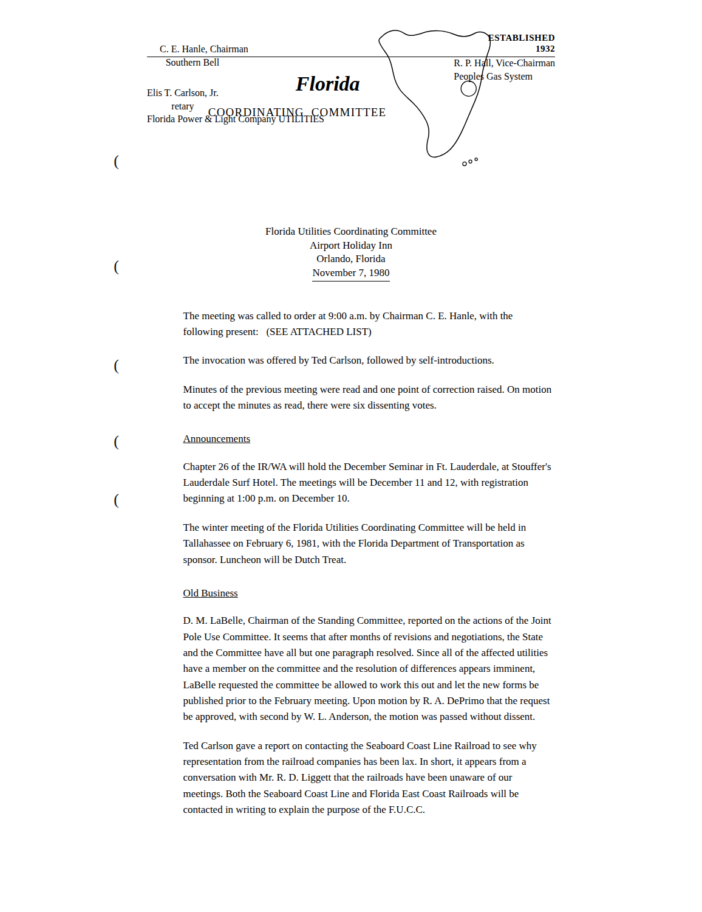ESTABLISHED
1932
C. E. Hanle, Chairman
Southern Bell
Elis T. Carlson, Jr.
retary
Florida Power & Light Company UTILITIES
Florida
COORDINATING COMMITTEE
R. P. Hall, Vice-Chairman
Peoples Gas System
(
(
(
(
(
Florida Utilities Coordinating Committee
Airport Holiday Inn
Orlando, Florida
November 7, 1980
The meeting was called to order at 9:00 a.m. by Chairman C. E. Hanle, with the following present: (SEE ATTACHED LIST)
The invocation was offered by Ted Carlson, followed by self-introductions.
Minutes of the previous meeting were read and one point of correction raised. On motion to accept the minutes as read, there were six dissenting votes.
Announcements
Chapter 26 of the IR/WA will hold the December Seminar in Ft. Lauderdale, at Stouffer's Lauderdale Surf Hotel. The meetings will be December 11 and 12, with registration beginning at 1:00 p.m. on December 10.
The winter meeting of the Florida Utilities Coordinating Committee will be held in Tallahassee on February 6, 1981, with the Florida Department of Transportation as sponsor. Luncheon will be Dutch Treat.
Old Business
D. M. LaBelle, Chairman of the Standing Committee, reported on the actions of the Joint Pole Use Committee. It seems that after months of revisions and negotiations, the State and the Committee have all but one paragraph resolved. Since all of the affected utilities have a member on the committee and the resolution of differences appears imminent, LaBelle requested the committee be allowed to work this out and let the new forms be published prior to the February meeting. Upon motion by R. A. DePrimo that the request be approved, with second by W. L. Anderson, the motion was passed without dissent.
Ted Carlson gave a report on contacting the Seaboard Coast Line Railroad to see why representation from the railroad companies has been lax. In short, it appears from a conversation with Mr. R. D. Liggett that the railroads have been unaware of our meetings. Both the Seaboard Coast Line and Florida East Coast Railroads will be contacted in writing to explain the purpose of the F.U.C.C.